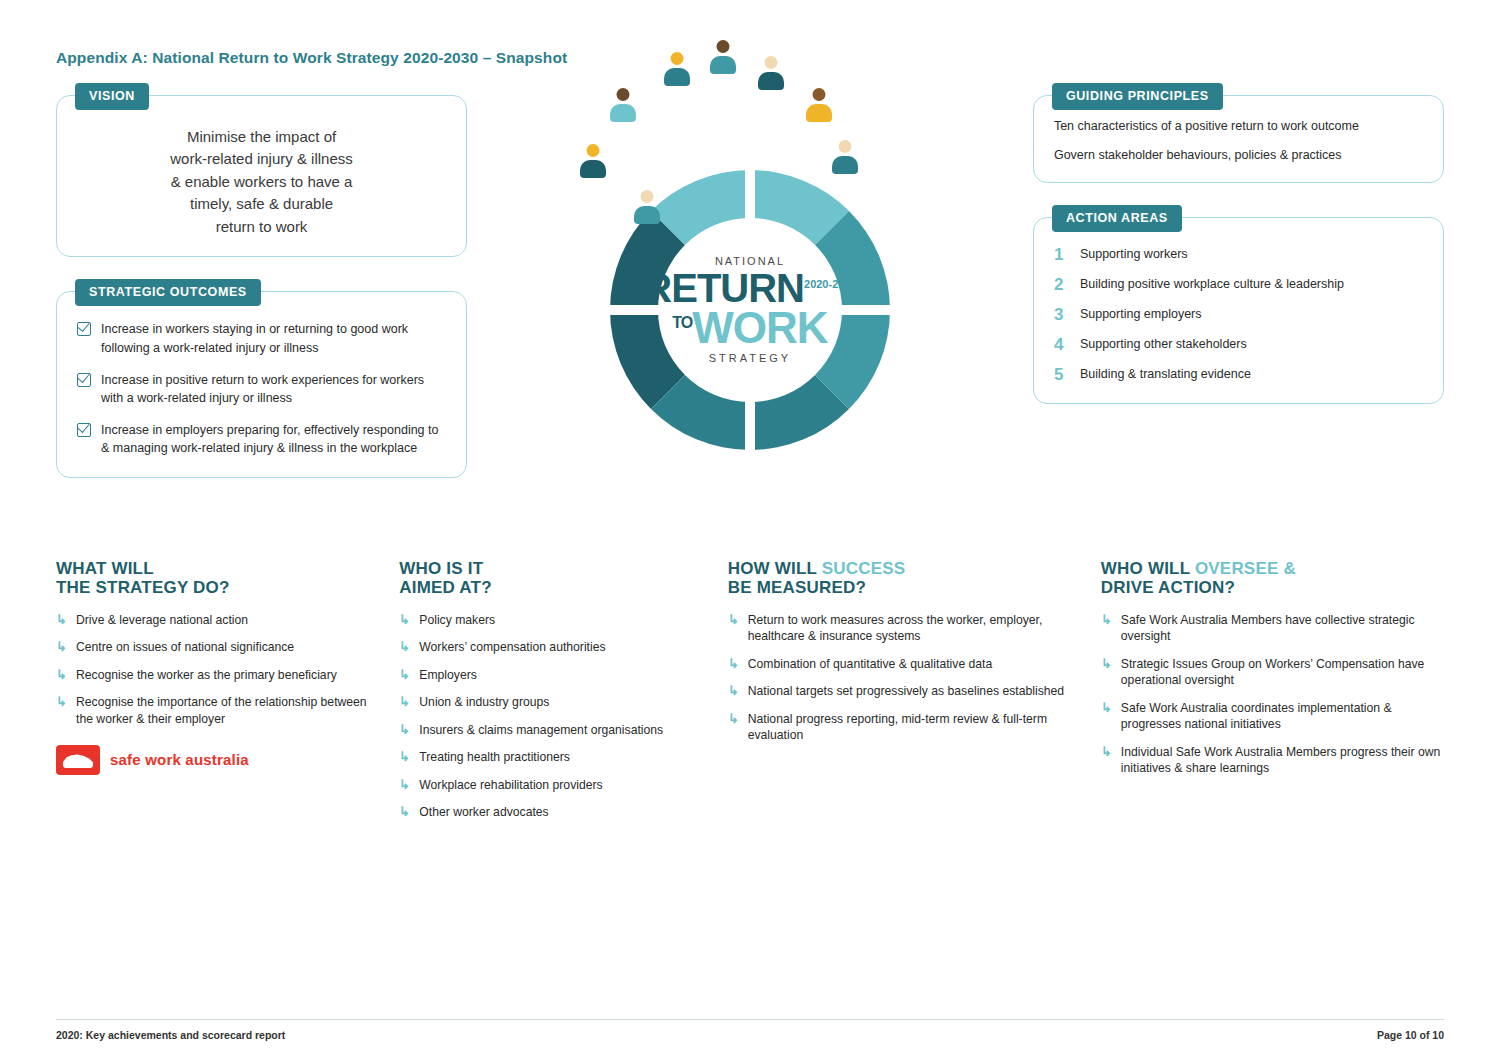Appendix A: National Return to Work Strategy 2020-2030 – Snapshot
Vision
Minimise the impact of
work-related injury & illness
& enable workers to have a
timely, safe & durable
return to work
Strategic Outcomes
Increase in workers staying in or returning to good work following a work-related injury or illness
Increase in positive return to work experiences for workers with a work-related injury or illness
Increase in employers preparing for, effectively responding to & managing work-related injury & illness in the workplace
Vision
Action
Areas
Strategic
Outcomes
Guiding
Principles
National
RETURN2020-2030
TOWORK
Strategy
Guiding Principles
Ten characteristics of a positive return to work outcome
Govern stakeholder behaviours, policies & practices
Action Areas
Supporting workers
Building positive workplace culture & leadership
Supporting employers
Supporting other stakeholders
Building & translating evidence
WHAT WILL
THE STRATEGY DO?
↳Drive & leverage national action
↳Centre on issues of national significance
↳Recognise the worker as the primary beneficiary
↳Recognise the importance of the relationship between the worker & their employer
safe work australia
WHO IS IT
AIMED AT?
↳Policy makers
↳Workers’ compensation authorities
↳Employers
↳Union & industry groups
↳Insurers & claims management organisations
↳Treating health practitioners
↳Workplace rehabilitation providers
↳Other worker advocates
HOW WILL SUCCESS
BE MEASURED?
↳Return to work measures across the worker, employer, healthcare & insurance systems
↳Combination of quantitative & qualitative data
↳National targets set progressively as baselines established
↳National progress reporting, mid-term review & full-term evaluation
WHO WILL OVERSEE &
DRIVE ACTION?
↳Safe Work Australia Members have collective strategic oversight
↳Strategic Issues Group on Workers’ Compensation have operational oversight
↳Safe Work Australia coordinates implementation & progresses national initiatives
↳Individual Safe Work Australia Members progress their own initiatives & share learnings
2020: Key achievements and scorecard report Page 10 of 10